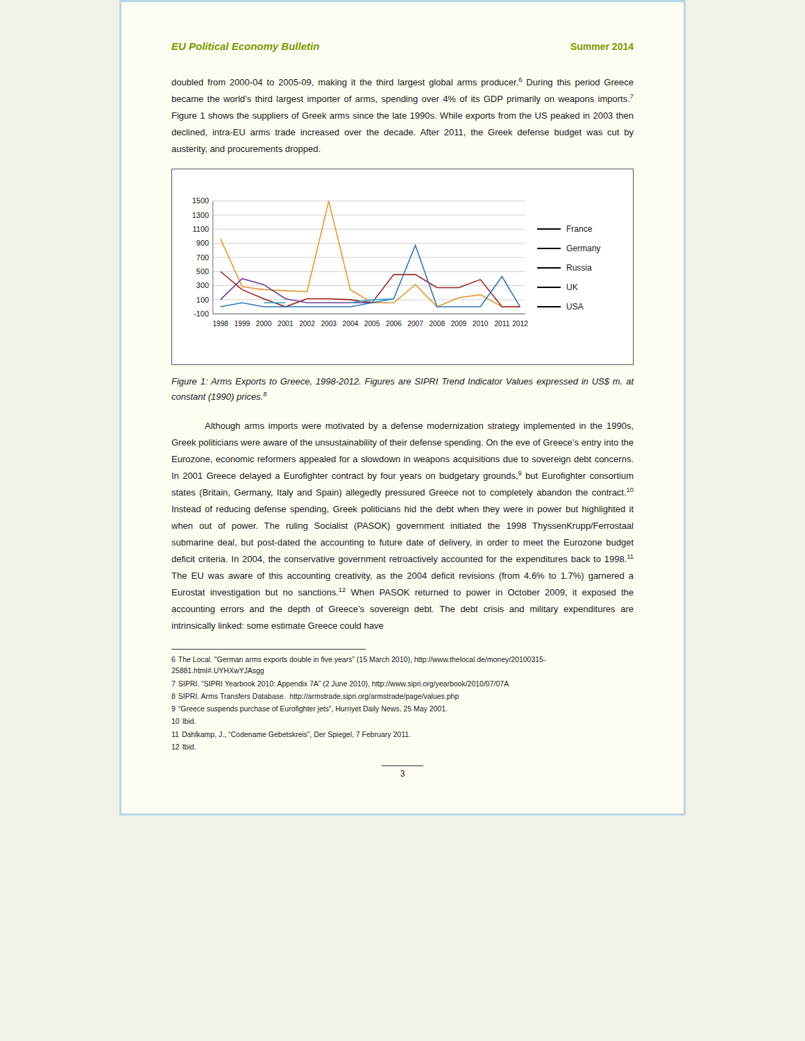EU Political Economy Bulletin Summer 2014
doubled from 2000-04 to 2005-09, making it the third largest global arms producer.6 During this period Greece became the world’s third largest importer of arms, spending over 4% of its GDP primarily on weapons imports.7 Figure 1 shows the suppliers of Greek arms since the late 1990s. While exports from the US peaked in 2003 then declined, intra-EU arms trade increased over the decade. After 2011, the Greek defense budget was cut by austerity, and procurements dropped.
1500 1300 1100 900 700 500 300 100 -100 1998 1999 2000 2001 2002 2003 2004 2005 2006 2007 2008 2009 2010 2011 2012
France
Germany
Russia
UK
USA
Figure 1: Arms Exports to Greece, 1998-2012. Figures are SIPRI Trend Indicator Values expressed in US$ m. at constant (1990) prices.8
Although arms imports were motivated by a defense modernization strategy implemented in the 1990s, Greek politicians were aware of the unsustainability of their defense spending. On the eve of Greece’s entry into the Eurozone, economic reformers appealed for a slowdown in weapons acquisitions due to sovereign debt concerns. In 2001 Greece delayed a Eurofighter contract by four years on budgetary grounds,9 but Eurofighter consortium states (Britain, Germany, Italy and Spain) allegedly pressured Greece not to completely abandon the contract.10 Instead of reducing defense spending, Greek politicians hid the debt when they were in power but highlighted it when out of power. The ruling Socialist (PASOK) government initiated the 1998 ThyssenKrupp/Ferrostaal submarine deal, but post-dated the accounting to future date of delivery, in order to meet the Eurozone budget deficit criteria. In 2004, the conservative government retroactively accounted for the expenditures back to 1998.11 The EU was aware of this accounting creativity, as the 2004 deficit revisions (from 4.6% to 1.7%) garnered a Eurostat investigation but no sanctions.12 When PASOK returned to power in October 2009, it exposed the accounting errors and the depth of Greece’s sovereign debt. The debt crisis and military expenditures are intrinsically linked: some estimate Greece could have
6 The Local. "German arms exports double in five years” (15 March 2010), http://www.thelocal.de/money/20100315-25881.html#.UYHXwYJAsgg
7 SIPRI. “SIPRI Yearbook 2010: Appendix 7A” (2 June 2010), http://www.sipri.org/yearbook/2010/07/07A
8 SIPRI. Arms Transfers Database. http://armstrade.sipri.org/armstrade/page/values.php
9“Greece suspends purchase of Eurofighter jets”, Hurriyet Daily News, 25 May 2001.
10 Ibid.
11 Dahlkamp, J., “Codename Gebetskreis”, Der Spiegel, 7 February 2011.
12 Ibid.
3